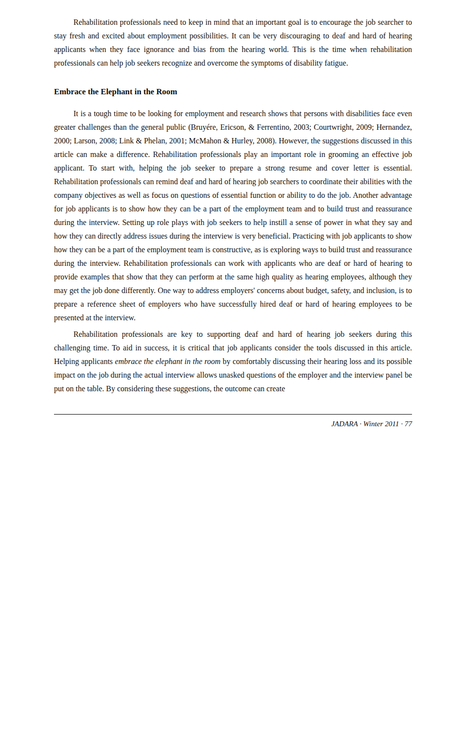Rehabilitation professionals need to keep in mind that an important goal is to encourage the job searcher to stay fresh and excited about employment possibilities. It can be very discouraging to deaf and hard of hearing applicants when they face ignorance and bias from the hearing world. This is the time when rehabilitation professionals can help job seekers recognize and overcome the symptoms of disability fatigue.
Embrace the Elephant in the Room
It is a tough time to be looking for employment and research shows that persons with disabilities face even greater challenges than the general public (Bruyére, Ericson, & Ferrentino, 2003; Courtwright, 2009; Hernandez, 2000; Larson, 2008; Link & Phelan, 2001; McMahon & Hurley, 2008). However, the suggestions discussed in this article can make a difference. Rehabilitation professionals play an important role in grooming an effective job applicant. To start with, helping the job seeker to prepare a strong resume and cover letter is essential. Rehabilitation professionals can remind deaf and hard of hearing job searchers to coordinate their abilities with the company objectives as well as focus on questions of essential function or ability to do the job. Another advantage for job applicants is to show how they can be a part of the employment team and to build trust and reassurance during the interview. Setting up role plays with job seekers to help instill a sense of power in what they say and how they can directly address issues during the interview is very beneficial. Practicing with job applicants to show how they can be a part of the employment team is constructive, as is exploring ways to build trust and reassurance during the interview. Rehabilitation professionals can work with applicants who are deaf or hard of hearing to provide examples that show that they can perform at the same high quality as hearing employees, although they may get the job done differently. One way to address employers' concerns about budget, safety, and inclusion, is to prepare a reference sheet of employers who have successfully hired deaf or hard of hearing employees to be presented at the interview.
Rehabilitation professionals are key to supporting deaf and hard of hearing job seekers during this challenging time. To aid in success, it is critical that job applicants consider the tools discussed in this article. Helping applicants embrace the elephant in the room by comfortably discussing their hearing loss and its possible impact on the job during the actual interview allows unasked questions of the employer and the interview panel be put on the table. By considering these suggestions, the outcome can create
JADARA · Winter 2011 · 77